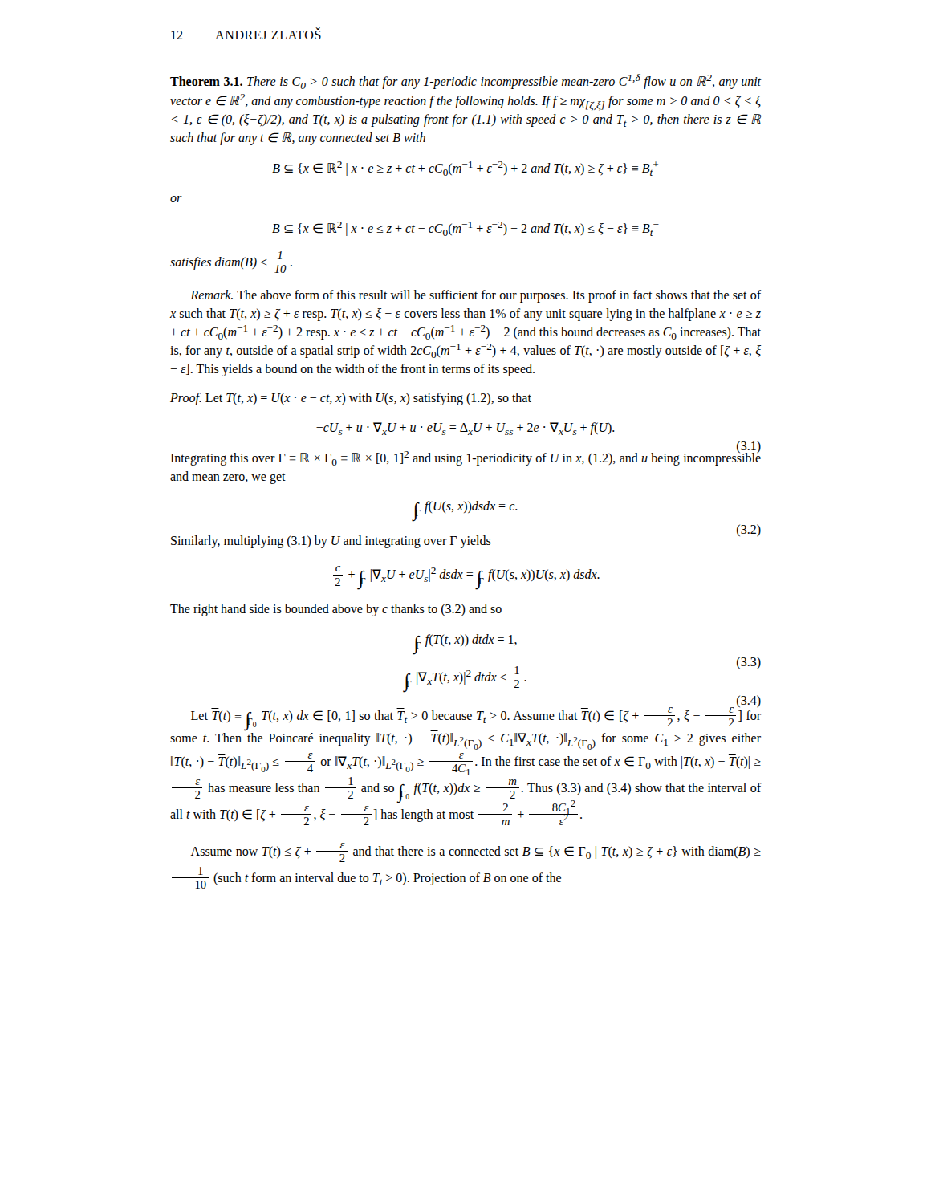12 ANDREJ ZLATOŠ
Theorem 3.1. There is C0 > 0 such that for any 1-periodic incompressible mean-zero C1,δ flow u on ℝ2, any unit vector e ∈ ℝ2, and any combustion-type reaction f the following holds. If f ≥ mχ[ζ,ξ] for some m > 0 and 0 < ζ < ξ < 1, ε ∈ (0, (ξ−ζ)/2), and T(t, x) is a pulsating front for (1.1) with speed c > 0 and Tt > 0, then there is z ∈ ℝ such that for any t ∈ ℝ, any connected set B with
B ⊆ {x ∈ ℝ2 | x · e ≥ z + ct + cC0(m−1 + ε−2) + 2 and T(t, x) ≥ ζ + ε} ≡ Bt+
or
B ⊆ {x ∈ ℝ2 | x · e ≤ z + ct − cC0(m−1 + ε−2) − 2 and T(t, x) ≤ ξ − ε} ≡ Bt−
satisfies diam(B) ≤ 110.
Remark. The above form of this result will be sufficient for our purposes. Its proof in fact shows that the set of x such that T(t, x) ≥ ζ + ε resp. T(t, x) ≤ ξ − ε covers less than 1% of any unit square lying in the halfplane x · e ≥ z + ct + cC0(m−1 + ε−2) + 2 resp. x · e ≤ z + ct − cC0(m−1 + ε−2) − 2 (and this bound decreases as C0 increases). That is, for any t, outside of a spatial strip of width 2cC0(m−1 + ε−2) + 4, values of T(t, ·) are mostly outside of [ζ + ε, ξ − ε]. This yields a bound on the width of the front in terms of its speed.
Proof. Let T(t, x) = U(x · e − ct, x) with U(s, x) satisfying (1.2), so that
−cUs + u · ∇xU + u · eUs = ΔxU + Uss + 2e · ∇xUs + f(U). (3.1)
Integrating this over Γ ≡ ℝ × Γ0 ≡ ℝ × [0, 1]2 and using 1-periodicity of U in x, (1.2), and u being incompressible and mean zero, we get
∫Γ f(U(s, x))dsdx = c. (3.2)
Similarly, multiplying (3.1) by U and integrating over Γ yields
c 2 + ∫Γ |∇xU + eUs|2 dsdx = ∫Γ f(U(s, x))U(s, x) dsdx.
The right hand side is bounded above by c thanks to (3.2) and so
∫Γ f(T(t, x)) dtdx = 1, (3.3)
∫Γ |∇xT(t, x)|2 dtdx ≤ 12. (3.4)
Let T(t) ≡ ∫Γ0 T(t, x) dx ∈ [0, 1] so that Tt > 0 because Tt > 0. Assume that T(t) ∈ [ζ + ε 2, ξ − ε 2] for some t. Then the Poincaré inequality ‖T(t, ·) − T(t)‖L2(Γ0) ≤ C1‖∇xT(t, ·)‖L2(Γ0) for some C1 ≥ 2 gives either ‖T(t, ·) − T(t)‖L2(Γ0) ≤ ε 4 or ‖∇xT(t, ·)‖L2(Γ0) ≥ ε 4C1. In the first case the set of x ∈ Γ0 with |T(t, x) − T(t)| ≥ ε 2 has measure less than 12 and so ∫Γ0 f(T(t, x))dx ≥ m 2. Thus (3.3) and (3.4) show that the interval of all t with T(t) ∈ [ζ + ε 2, ξ − ε 2] has length at most 2 m + 8C12 ε2.
Assume now T(t) ≤ ζ + ε 2 and that there is a connected set B ⊆ {x ∈ Γ0 | T(t, x) ≥ ζ + ε} with diam(B) ≥ 110 (such t form an interval due to Tt > 0). Projection of B on one of the